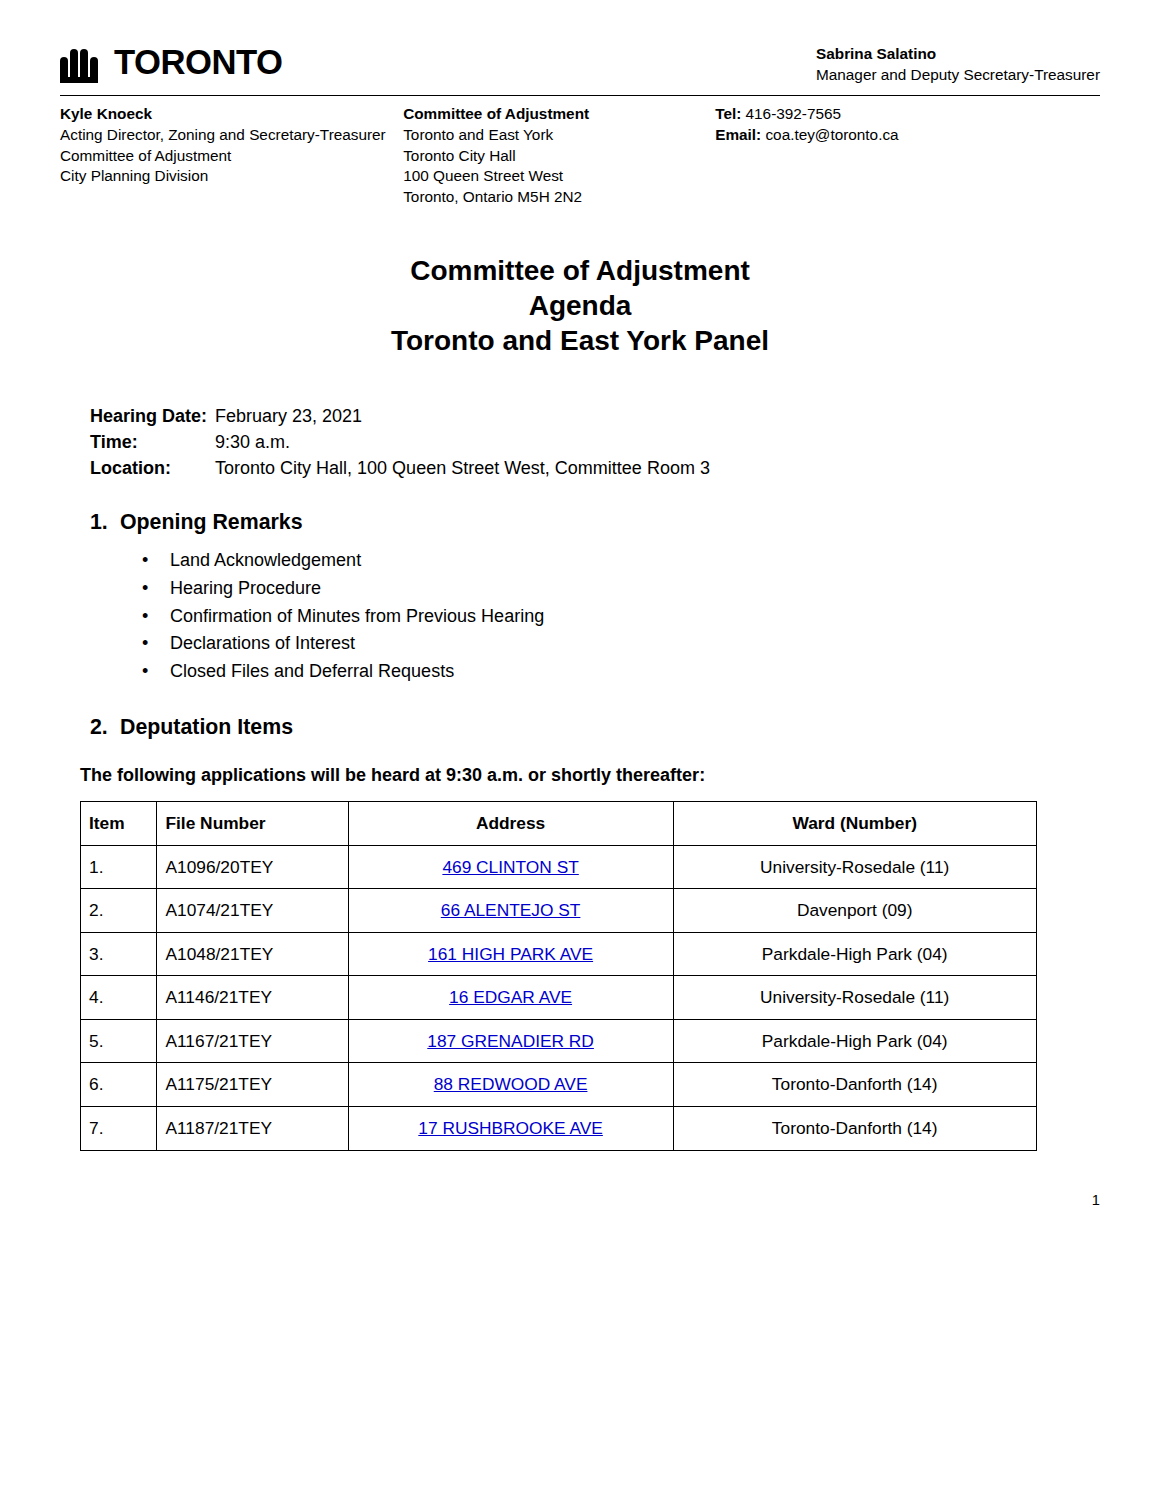TORONTO
Sabrina Salatino
Manager and Deputy Secretary-Treasurer
| Kyle Knoeck Acting Director, Zoning and Secretary-Treasurer Committee of Adjustment City Planning Division | Committee of Adjustment Toronto and East York Toronto City Hall 100 Queen Street West Toronto, Ontario M5H 2N2 | Tel: 416-392-7565 Email: coa.tey@toronto.ca |
Committee of Adjustment
Agenda
Toronto and East York Panel
| Hearing Date: | February 23, 2021 |
| Time: | 9:30 a.m. |
| Location: | Toronto City Hall, 100 Queen Street West, Committee Room 3 |
1. Opening Remarks
Land Acknowledgement
Hearing Procedure
Confirmation of Minutes from Previous Hearing
Declarations of Interest
Closed Files and Deferral Requests
2. Deputation Items
The following applications will be heard at 9:30 a.m. or shortly thereafter:
| Item | File Number | Address | Ward (Number) |
| --- | --- | --- | --- |
| 1. | A1096/20TEY | 469 CLINTON ST | University-Rosedale (11) |
| 2. | A1074/21TEY | 66 ALENTEJO ST | Davenport (09) |
| 3. | A1048/21TEY | 161 HIGH PARK AVE | Parkdale-High Park (04) |
| 4. | A1146/21TEY | 16 EDGAR AVE | University-Rosedale (11) |
| 5. | A1167/21TEY | 187 GRENADIER RD | Parkdale-High Park (04) |
| 6. | A1175/21TEY | 88 REDWOOD AVE | Toronto-Danforth (14) |
| 7. | A1187/21TEY | 17 RUSHBROOKE AVE | Toronto-Danforth (14) |
1